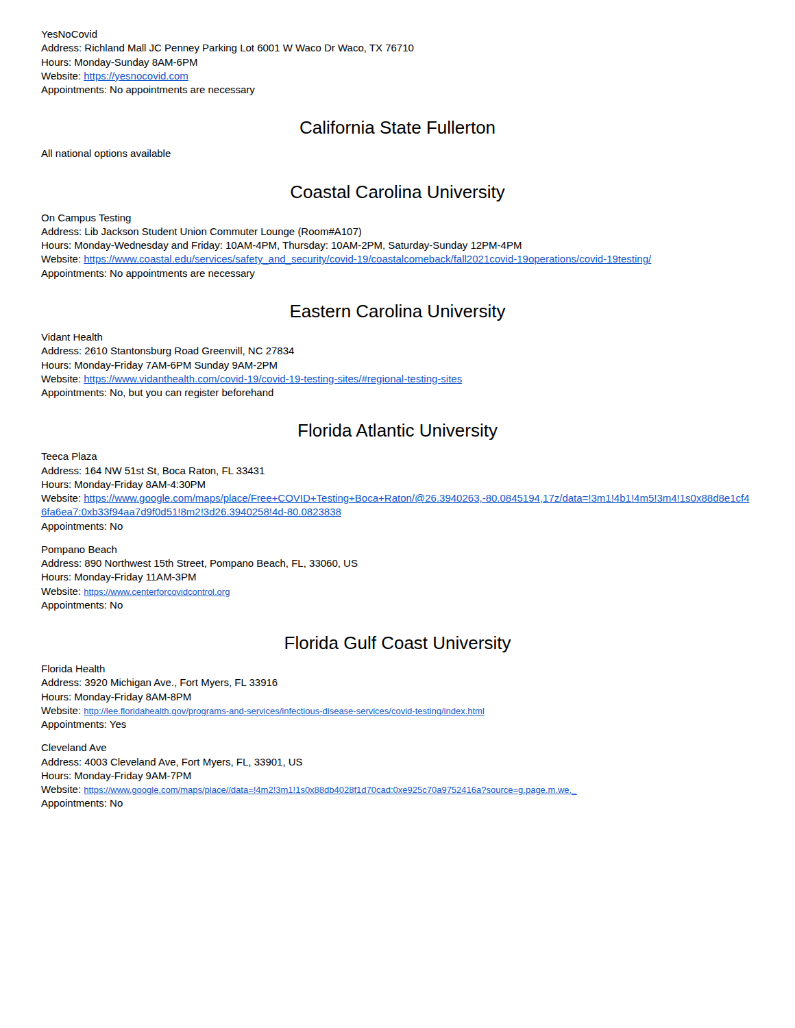YesNoCovid
Address: Richland Mall JC Penney Parking Lot 6001 W Waco Dr Waco, TX 76710
Hours: Monday-Sunday 8AM-6PM
Website: https://yesnocovid.com
Appointments: No appointments are necessary
California State Fullerton
All national options available
Coastal Carolina University
On Campus Testing
Address: Lib Jackson Student Union Commuter Lounge (Room#A107)
Hours: Monday-Wednesday and Friday: 10AM-4PM, Thursday: 10AM-2PM, Saturday-Sunday 12PM-4PM
Website: https://www.coastal.edu/services/safety_and_security/covid-19/coastalcomeback/fall2021covid-19operations/covid-19testing/
Appointments: No appointments are necessary
Eastern Carolina University
Vidant Health
Address: 2610 Stantonsburg Road Greenvill, NC 27834
Hours: Monday-Friday 7AM-6PM Sunday 9AM-2PM
Website: https://www.vidanthealth.com/covid-19/covid-19-testing-sites/#regional-testing-sites
Appointments: No, but you can register beforehand
Florida Atlantic University
Teeca Plaza
Address: 164 NW 51st St, Boca Raton, FL 33431
Hours: Monday-Friday 8AM-4:30PM
Website: https://www.google.com/maps/place/Free+COVID+Testing+Boca+Raton/@26.3940263,-80.0845194,17z/data=!3m1!4b1!4m5!3m4!1s0x88d8e1cf46fa6ea7:0xb33f94aa7d9f0d51!8m2!3d26.3940258!4d-80.0823838
Appointments: No
Pompano Beach
Address: 890 Northwest 15th Street, Pompano Beach, FL, 33060, US
Hours: Monday-Friday 11AM-3PM
Website: https://www.centerforcovidcontrol.org
Appointments: No
Florida Gulf Coast University
Florida Health
Address: 3920 Michigan Ave., Fort Myers, FL 33916
Hours: Monday-Friday 8AM-8PM
Website: http://lee.floridahealth.gov/programs-and-services/infectious-disease-services/covid-testing/index.html
Appointments: Yes
Cleveland Ave
Address: 4003 Cleveland Ave, Fort Myers, FL, 33901, US
Hours: Monday-Friday 9AM-7PM
Website: https://www.google.com/maps/place//data=!4m2!3m1!1s0x88db4028f1d70cad:0xe925c70a9752416a?source=g.page.m.we._
Appointments: No